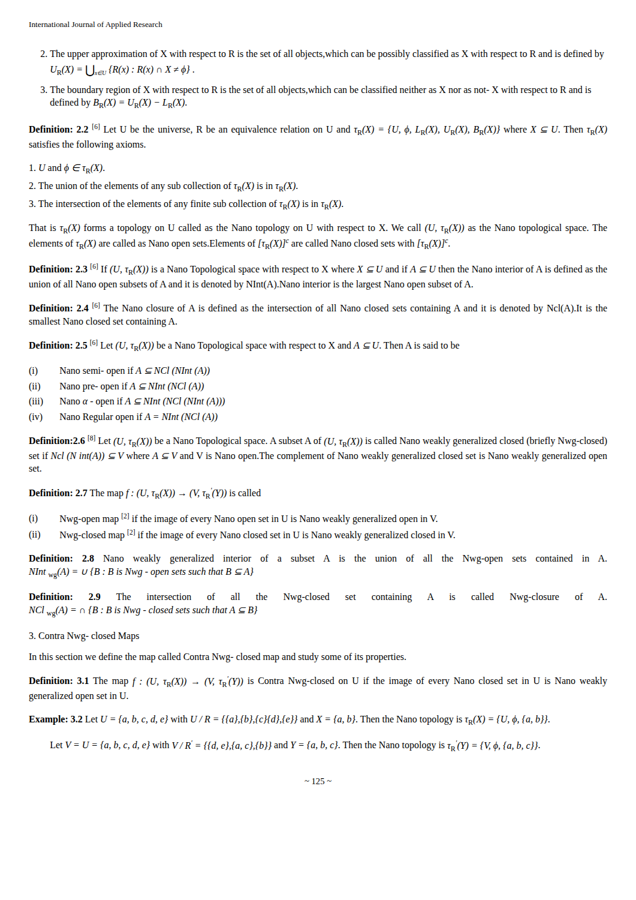International Journal of Applied Research
The upper approximation of X with respect to R is the set of all objects,which can be possibly classified as X with respect to R and is defined by UR(X) = ⋃x∈U {R(x) : R(x) ∩ X ≠ ϕ} .
The boundary region of X with respect to R is the set of all objects,which can be classified neither as X nor as not- X with respect to R and is defined by BR(X) = UR(X) − LR(X).
Definition: 2.2 [6] Let U be the universe, R be an equivalence relation on U and τR(X) = {U, ϕ, LR(X), UR(X), BR(X)} where X ⊆ U. Then τR(X) satisfies the following axioms.
1. U and ϕ ∈ τR(X).
2. The union of the elements of any sub collection of τR(X) is in τR(X).
3. The intersection of the elements of any finite sub collection of τR(X) is in τR(X).
That is τR(X) forms a topology on U called as the Nano topology on U with respect to X. We call (U, τR(X)) as the Nano topological space. The elements of τR(X) are called as Nano open sets.Elements of [τR(X)]c are called Nano closed sets with [τR(X)]c.
Definition: 2.3 [6] If (U, τR(X)) is a Nano Topological space with respect to X where X ⊆ U and if A ⊆ U then the Nano interior of A is defined as the union of all Nano open subsets of A and it is denoted by NInt(A).Nano interior is the largest Nano open subset of A.
Definition: 2.4 [6] The Nano closure of A is defined as the intersection of all Nano closed sets containing A and it is denoted by Ncl(A).It is the smallest Nano closed set containing A.
Definition: 2.5 [6] Let (U, τR(X)) be a Nano Topological space with respect to X and A ⊆ U. Then A is said to be
(i) Nano semi- open if A ⊆ NCl (NInt (A))
(ii) Nano pre- open if A ⊆ NInt (NCl (A))
(iii) Nano α - open if A ⊆ NInt (NCl (NInt (A)))
(iv) Nano Regular open if A = NInt (NCl (A))
Definition:2.6 [8] Let (U, τR(X)) be a Nano Topological space. A subset A of (U, τR(X)) is called Nano weakly generalized closed (briefly Nwg-closed) set if Ncl (N int(A)) ⊆ V where A ⊆ V and V is Nano open.The complement of Nano weakly generalized closed set is Nano weakly generalized open set.
Definition: 2.7 The map f : (U, τR(X)) → (V, τR′(Y)) is called
(i) Nwg-open map [2] if the image of every Nano open set in U is Nano weakly generalized open in V.
(ii) Nwg-closed map [2] if the image of every Nano closed set in U is Nano weakly generalized closed in V.
Definition: 2.8 Nano weakly generalized interior of a subset A is the union of all the Nwg-open sets contained in A. NInt wg(A) = ∪ {B : B is Nwg - open sets such that B ⊆ A}
Definition: 2.9 The intersection of all the Nwg-closed set containing A is called Nwg-closure of A. NCl wg(A) = ∩ {B : B is Nwg - closed sets such that A ⊆ B}
3. Contra Nwg- closed Maps
In this section we define the map called Contra Nwg- closed map and study some of its properties.
Definition: 3.1 The map f : (U, τR(X)) → (V, τR′(Y)) is Contra Nwg-closed on U if the image of every Nano closed set in U is Nano weakly generalized open set in U.
Example: 3.2 Let U = {a, b, c, d, e} with U / R = {{a},{b},{c}{d},{e}} and X = {a, b}. Then the Nano topology is τR(X) = {U, ϕ, {a, b}}.
Let V = U = {a, b, c, d, e} with V / R′ = {{d, e},{a, c},{b}} and Y = {a, b, c}. Then the Nano topology is τR′(Y) = {V, ϕ, {a, b, c}}.
~ 125 ~